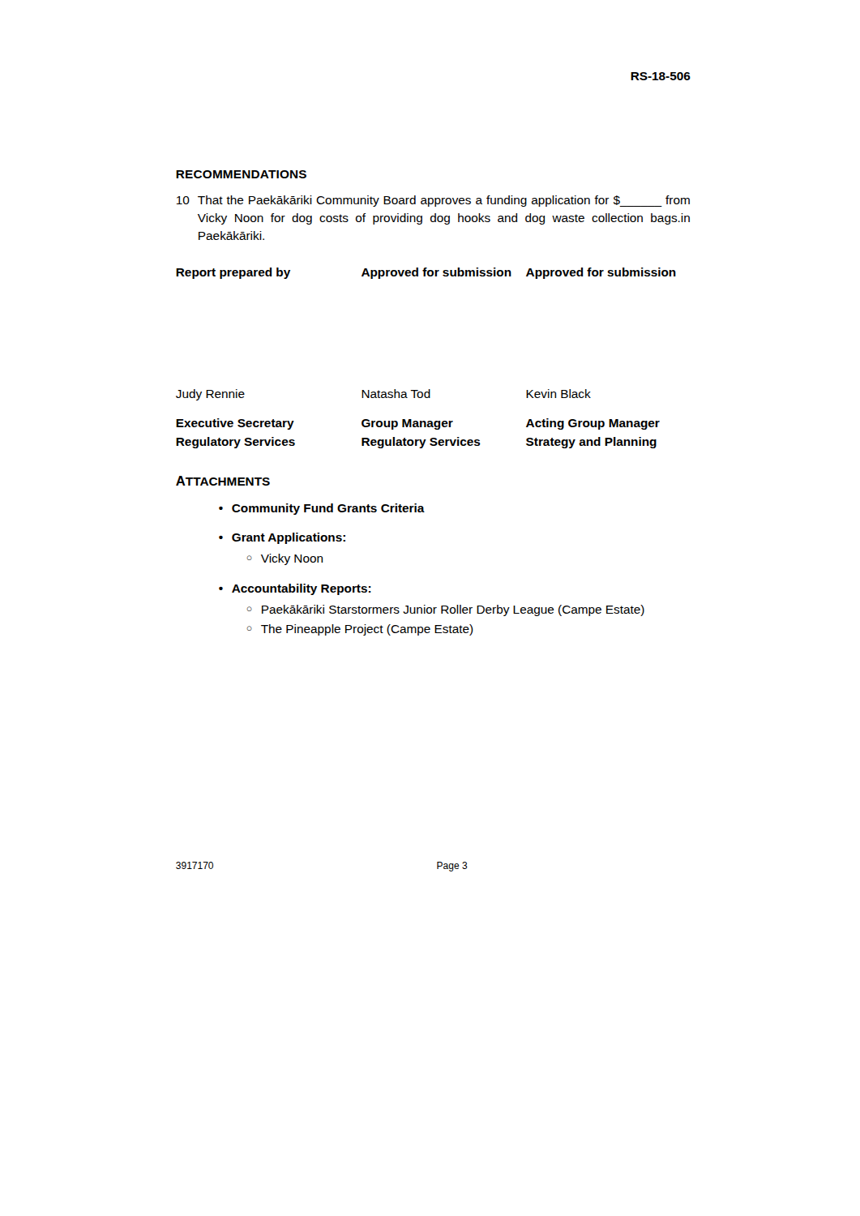RS-18-506
RECOMMENDATIONS
10
That the Paekākāriki Community Board approves a funding application for $______ from Vicky Noon for dog costs of providing dog hooks and dog waste collection bags.in Paekākāriki.
Report prepared by
Approved for submission
Approved for submission
Judy Rennie
Natasha Tod
Kevin Black
Executive Secretary Regulatory Services
Group Manager Regulatory Services
Acting Group Manager Strategy and Planning
ATTACHMENTS
Community Fund Grants Criteria
Grant Applications:
Vicky Noon
Accountability Reports:
Paekākāriki Starstormers Junior Roller Derby League (Campe Estate)
The Pineapple Project (Campe Estate)
3917170
Page 3